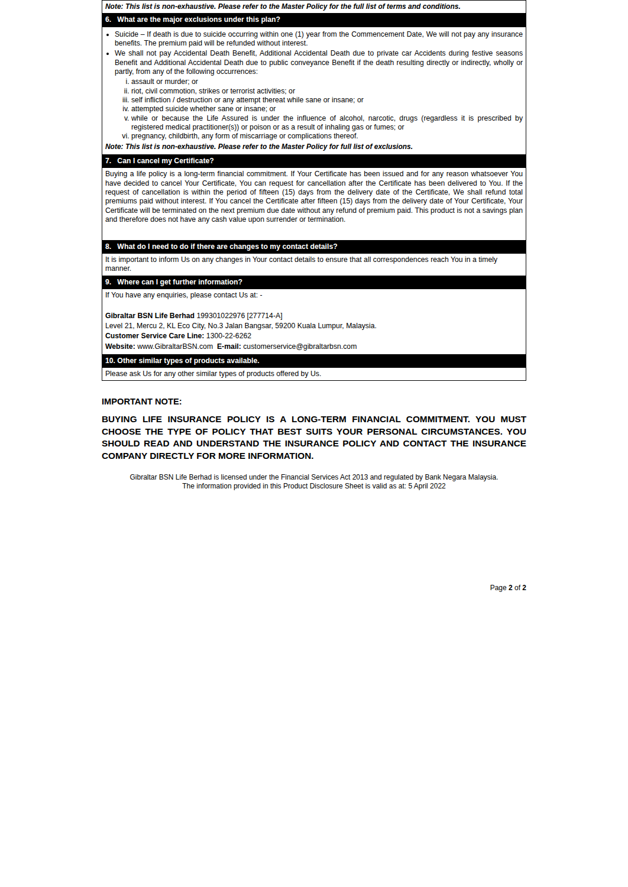| Note: This list is non-exhaustive. Please refer to the Master Policy for the full list of terms and conditions. |
| 6. What are the major exclusions under this plan? |
| Suicide – If death is due to suicide occurring within one (1) year from the Commencement Date, We will not pay any insurance benefits. The premium paid will be refunded without interest. We shall not pay Accidental Death Benefit, Additional Accidental Death due to private car Accidents during festive seasons Benefit and Additional Accidental Death due to public conveyance Benefit if the death resulting directly or indirectly, wholly or partly, from any of the following occurrences: assault or murder; or riot, civil commotion, strikes or terrorist activities; or self infliction / destruction or any attempt thereat while sane or insane; or attempted suicide whether sane or insane; or while or because the Life Assured is under the influence of alcohol, narcotic, drugs (regardless it is prescribed by registered medical practitioner(s)) or poison or as a result of inhaling gas or fumes; or pregnancy, childbirth, any form of miscarriage or complications thereof. Note: This list is non-exhaustive. Please refer to the Master Policy for full list of exclusions. |
| 7. Can I cancel my Certificate? |
| Buying a life policy is a long-term financial commitment. If Your Certificate has been issued and for any reason whatsoever You have decided to cancel Your Certificate, You can request for cancellation after the Certificate has been delivered to You. If the request of cancellation is within the period of fifteen (15) days from the delivery date of the Certificate, We shall refund total premiums paid without interest. If You cancel the Certificate after fifteen (15) days from the delivery date of Your Certificate, Your Certificate will be terminated on the next premium due date without any refund of premium paid. This product is not a savings plan and therefore does not have any cash value upon surrender or termination. |
| 8. What do I need to do if there are changes to my contact details? |
| It is important to inform Us on any changes in Your contact details to ensure that all correspondences reach You in a timely manner. |
| 9. Where can I get further information? |
| If You have any enquiries, please contact Us at: - Gibraltar BSN Life Berhad 199301022976 [277714-A] Level 21, Mercu 2, KL Eco City, No.3 Jalan Bangsar, 59200 Kuala Lumpur, Malaysia. Customer Service Care Line: 1300-22-6262 Website: www.GibraltarBSN.com E-mail: customerservice@gibraltarbsn.com |
| 10. Other similar types of products available. |
| Please ask Us for any other similar types of products offered by Us. |
IMPORTANT NOTE:
BUYING LIFE INSURANCE POLICY IS A LONG-TERM FINANCIAL COMMITMENT. YOU MUST CHOOSE THE TYPE OF POLICY THAT BEST SUITS YOUR PERSONAL CIRCUMSTANCES. YOU SHOULD READ AND UNDERSTAND THE INSURANCE POLICY AND CONTACT THE INSURANCE COMPANY DIRECTLY FOR MORE INFORMATION.
Gibraltar BSN Life Berhad is licensed under the Financial Services Act 2013 and regulated by Bank Negara Malaysia.
The information provided in this Product Disclosure Sheet is valid as at: 5 April 2022
Page 2 of 2